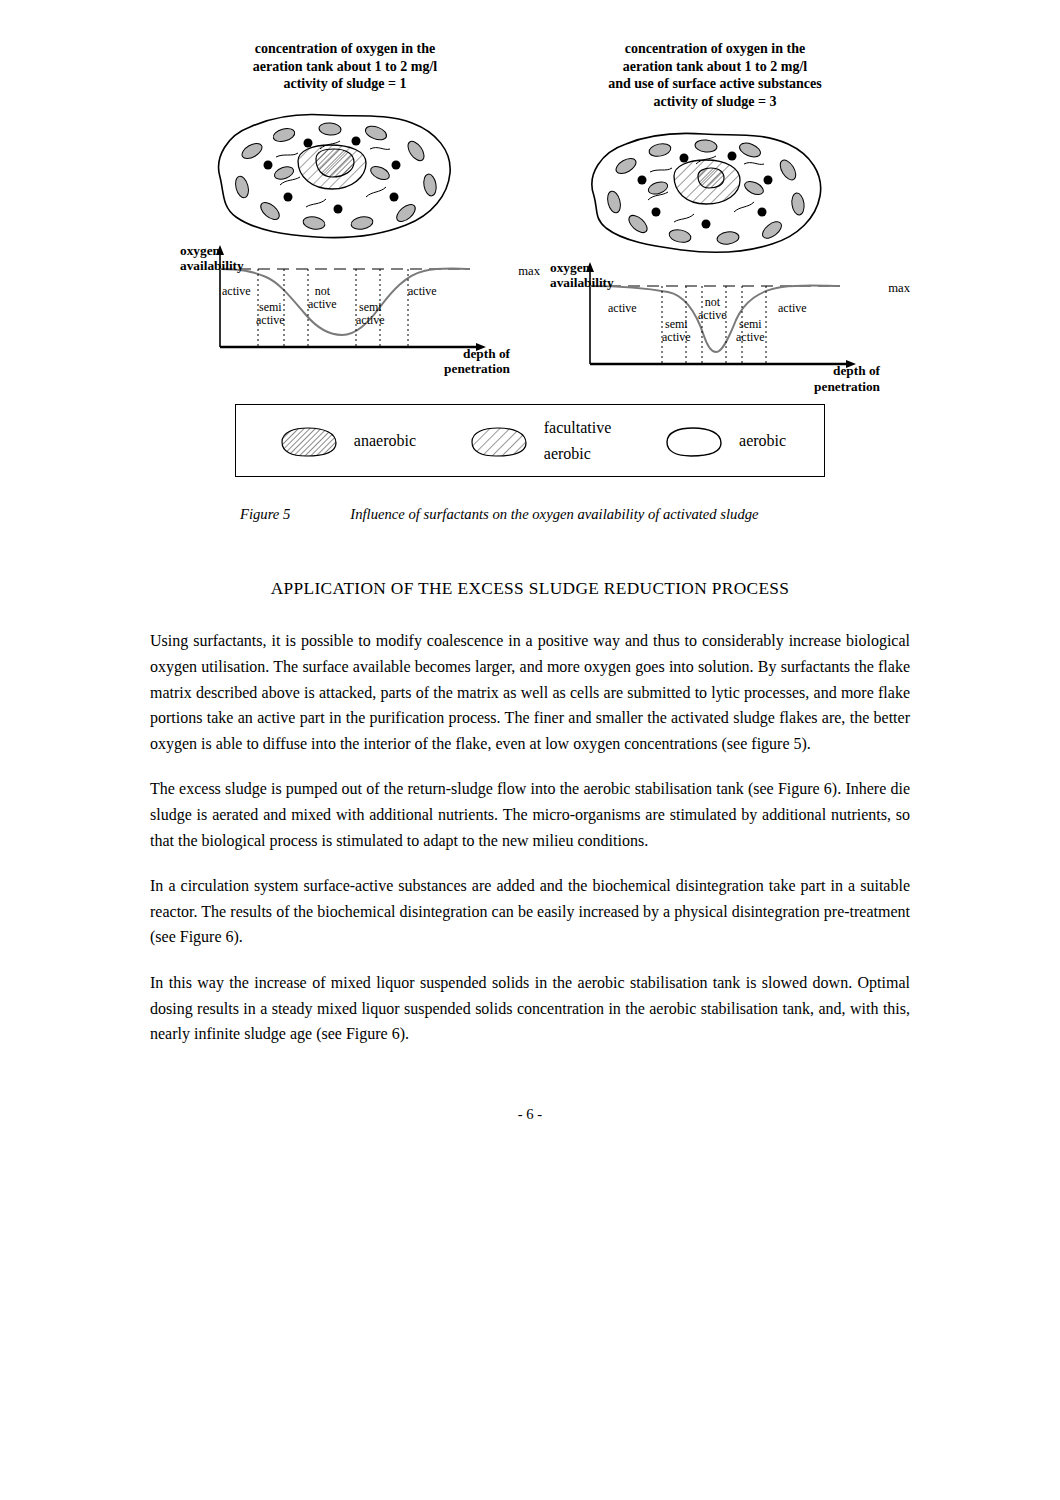concentration of oxygen in the
aeration tank about 1 to 2 mg/l
activity of sludge = 1
oxygen
availability depth of
penetration max active semi
active not
active semi
active active
concentration of oxygen in the
aeration tank about 1 to 2 mg/l
and use of surface active substances
activity of sludge = 3
oxygen
availability depth of
penetration max active semi
active not
active semi
active active
anaerobic
facultative
aerobic
aerobic
Figure 5 Influence of surfactants on the oxygen availability of activated sludge
APPLICATION OF THE EXCESS SLUDGE REDUCTION PROCESS
Using surfactants, it is possible to modify coalescence in a positive way and thus to considerably increase biological oxygen utilisation. The surface available becomes larger, and more oxygen goes into solution. By surfactants the flake matrix described above is attacked, parts of the matrix as well as cells are submitted to lytic processes, and more flake portions take an active part in the purification process. The finer and smaller the activated sludge flakes are, the better oxygen is able to diffuse into the interior of the flake, even at low oxygen concentrations (see figure 5).
The excess sludge is pumped out of the return-sludge flow into the aerobic stabilisation tank (see Figure 6). Inhere die sludge is aerated and mixed with additional nutrients. The micro-organisms are stimulated by additional nutrients, so that the biological process is stimulated to adapt to the new milieu conditions.
In a circulation system surface-active substances are added and the biochemical disintegration take part in a suitable reactor. The results of the biochemical disintegration can be easily increased by a physical disintegration pre-treatment (see Figure 6).
In this way the increase of mixed liquor suspended solids in the aerobic stabilisation tank is slowed down. Optimal dosing results in a steady mixed liquor suspended solids concentration in the aerobic stabilisation tank, and, with this, nearly infinite sludge age (see Figure 6).
- 6 -